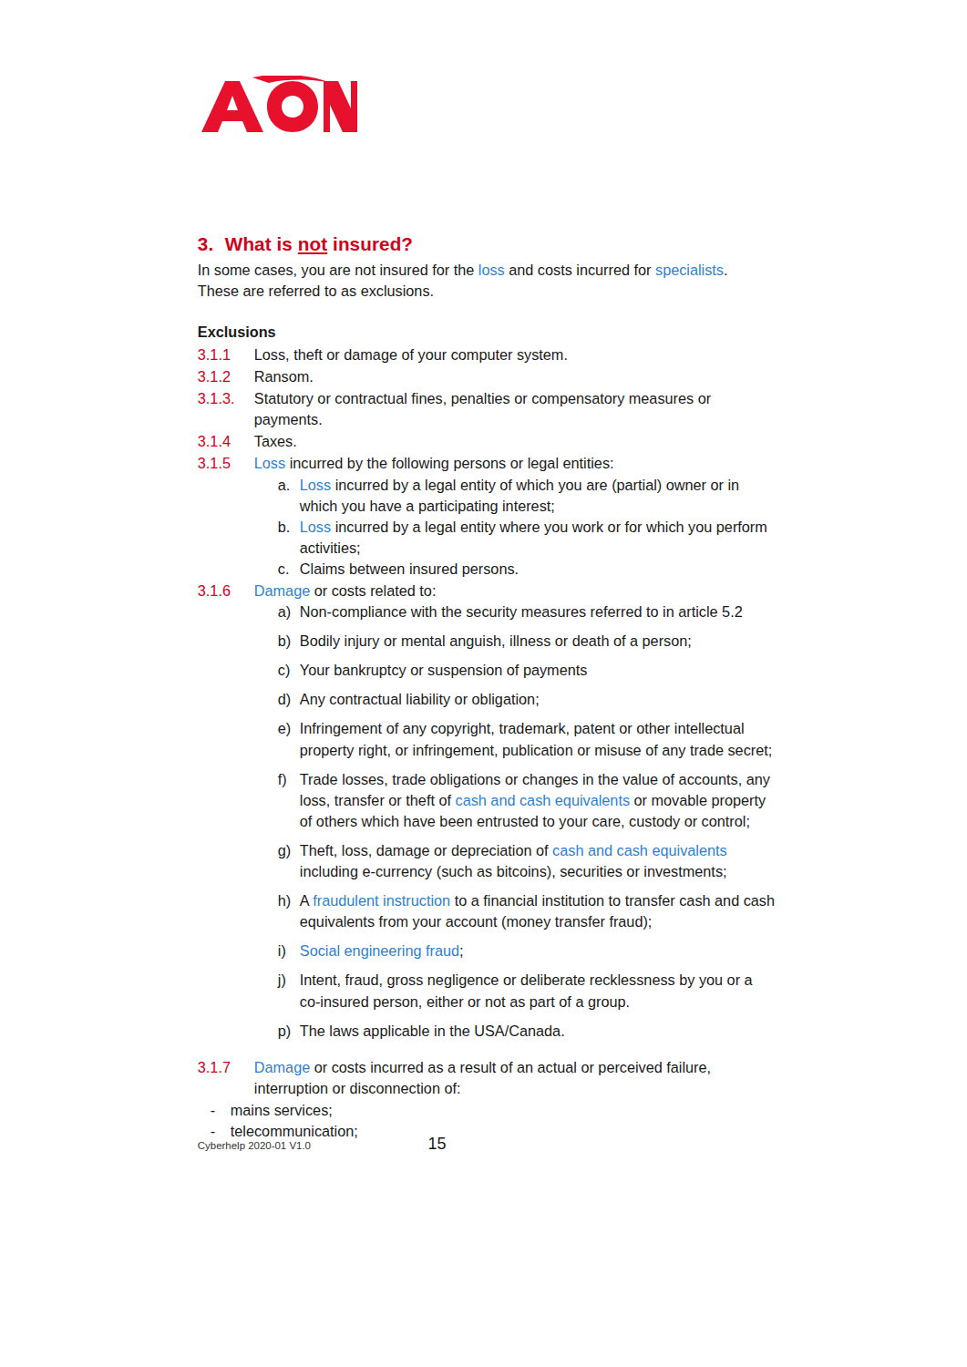3. What is not insured?
In some cases, you are not insured for the loss and costs incurred for specialists.
These are referred to as exclusions.
Exclusions
3.1.1 Loss, theft or damage of your computer system.
3.1.2 Ransom.
3.1.3. Statutory or contractual fines, penalties or compensatory measures or payments.
3.1.4 Taxes.
3.1.5 Loss incurred by the following persons or legal entities:
a. Loss incurred by a legal entity of which you are (partial) owner or in which you have a participating interest;
b. Loss incurred by a legal entity where you work or for which you perform activities;
c. Claims between insured persons.
3.1.6 Damage or costs related to:
a) Non-compliance with the security measures referred to in article 5.2
b) Bodily injury or mental anguish, illness or death of a person;
c) Your bankruptcy or suspension of payments
d) Any contractual liability or obligation;
e) Infringement of any copyright, trademark, patent or other intellectual property right, or infringement, publication or misuse of any trade secret;
f) Trade losses, trade obligations or changes in the value of accounts, any loss, transfer or theft of cash and cash equivalents or movable property of others which have been entrusted to your care, custody or control;
g) Theft, loss, damage or depreciation of cash and cash equivalents including e-currency (such as bitcoins), securities or investments;
h) A fraudulent instruction to a financial institution to transfer cash and cash equivalents from your account (money transfer fraud);
i) Social engineering fraud;
j) Intent, fraud, gross negligence or deliberate recklessness by you or a co-insured person, either or not as part of a group.
p) The laws applicable in the USA/Canada.
3.1.7 Damage or costs incurred as a result of an actual or perceived failure, interruption or disconnection of:
-mains services;
-telecommunication;
Cyberhelp 2020-01 V1.0 15